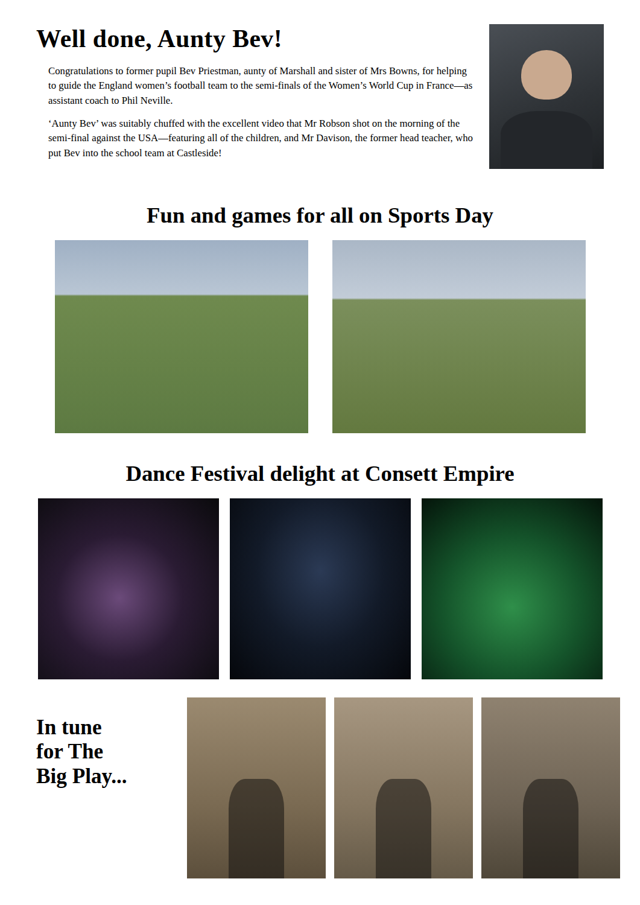Well done, Aunty Bev!
Congratulations to former pupil Bev Priestman, aunty of Marshall and sister of Mrs Bowns, for helping to guide the England women’s football team to the semi-finals of the Women’s World Cup in France—as assistant coach to Phil Neville.
‘Aunty Bev’ was suitably chuffed with the excellent video that Mr Robson shot on the morning of the semi-final against the USA—featuring all of the children, and Mr Davison, the former head teacher, who put Bev into the school team at Castleside!
Fun and games for all on Sports Day
Dance Festival delight at Consett Empire
In tune
for The
Big Play...